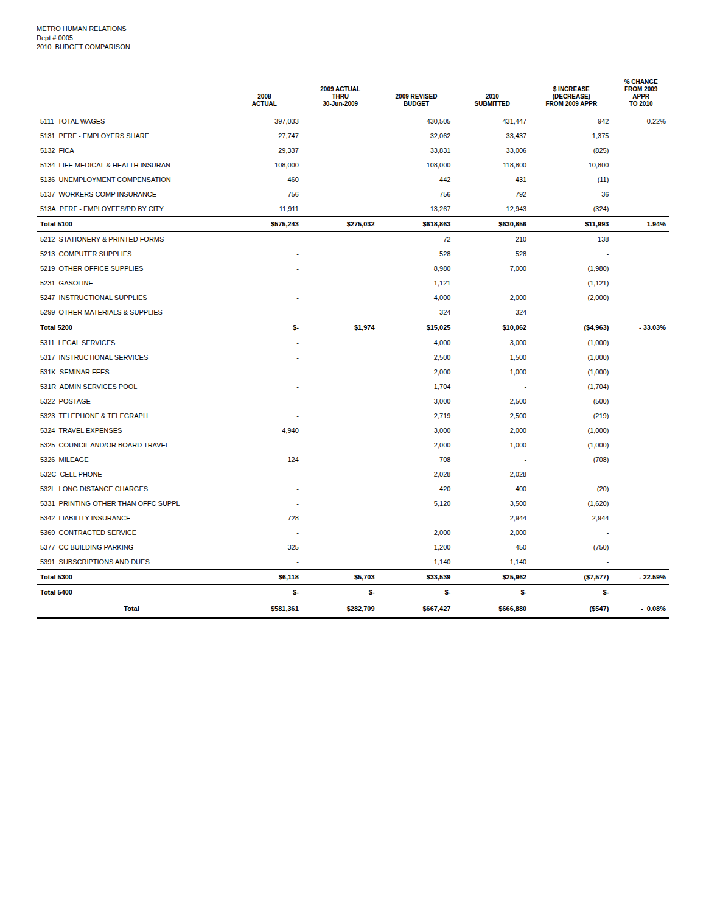METRO HUMAN RELATIONS
Dept # 0005
2010 BUDGET COMPARISON
| | 2008 ACTUAL | 2009 ACTUAL THRU 30-Jun-2009 | 2009 REVISED BUDGET | 2010 SUBMITTED | $ INCREASE (DECREASE) FROM 2009 APPR | % CHANGE FROM 2009 APPR TO 2010 |
| --- | --- | --- | --- | --- | --- | --- |
| 5111 TOTAL WAGES | 397,033 | | 430,505 | 431,447 | 942 | 0.22% |
| 5131 PERF - EMPLOYERS SHARE | 27,747 | | 32,062 | 33,437 | 1,375 | |
| 5132 FICA | 29,337 | | 33,831 | 33,006 | (825) | |
| 5134 LIFE MEDICAL & HEALTH INSURAN | 108,000 | | 108,000 | 118,800 | 10,800 | |
| 5136 UNEMPLOYMENT COMPENSATION | 460 | | 442 | 431 | (11) | |
| 5137 WORKERS COMP INSURANCE | 756 | | 756 | 792 | 36 | |
| 513A PERF - EMPLOYEES/PD BY CITY | 11,911 | | 13,267 | 12,943 | (324) | |
| Total 5100 | $575,243 | $275,032 | $618,863 | $630,856 | $11,993 | 1.94% |
| 5212 STATIONERY & PRINTED FORMS | - | | 72 | 210 | 138 | |
| 5213 COMPUTER SUPPLIES | - | | 528 | 528 | - | |
| 5219 OTHER OFFICE SUPPLIES | - | | 8,980 | 7,000 | (1,980) | |
| 5231 GASOLINE | - | | 1,121 | - | (1,121) | |
| 5247 INSTRUCTIONAL SUPPLIES | - | | 4,000 | 2,000 | (2,000) | |
| 5299 OTHER MATERIALS & SUPPLIES | - | | 324 | 324 | - | |
| Total 5200 | $- | $1,974 | $15,025 | $10,062 | ($4,963) | - 33.03% |
| 5311 LEGAL SERVICES | - | | 4,000 | 3,000 | (1,000) | |
| 5317 INSTRUCTIONAL SERVICES | - | | 2,500 | 1,500 | (1,000) | |
| 531K SEMINAR FEES | - | | 2,000 | 1,000 | (1,000) | |
| 531R ADMIN SERVICES POOL | - | | 1,704 | - | (1,704) | |
| 5322 POSTAGE | - | | 3,000 | 2,500 | (500) | |
| 5323 TELEPHONE & TELEGRAPH | - | | 2,719 | 2,500 | (219) | |
| 5324 TRAVEL EXPENSES | 4,940 | | 3,000 | 2,000 | (1,000) | |
| 5325 COUNCIL AND/OR BOARD TRAVEL | - | | 2,000 | 1,000 | (1,000) | |
| 5326 MILEAGE | 124 | | 708 | - | (708) | |
| 532C CELL PHONE | - | | 2,028 | 2,028 | - | |
| 532L LONG DISTANCE CHARGES | - | | 420 | 400 | (20) | |
| 5331 PRINTING OTHER THAN OFFC SUPPL | - | | 5,120 | 3,500 | (1,620) | |
| 5342 LIABILITY INSURANCE | 728 | | - | 2,944 | 2,944 | |
| 5369 CONTRACTED SERVICE | - | | 2,000 | 2,000 | - | |
| 5377 CC BUILDING PARKING | 325 | | 1,200 | 450 | (750) | |
| 5391 SUBSCRIPTIONS AND DUES | - | | 1,140 | 1,140 | - | |
| Total 5300 | $6,118 | $5,703 | $33,539 | $25,962 | ($7,577) | - 22.59% |
| Total 5400 | $- | $- | $- | $- | $- | |
| Total | $581,361 | $282,709 | $667,427 | $666,880 | ($547) | - 0.08% |